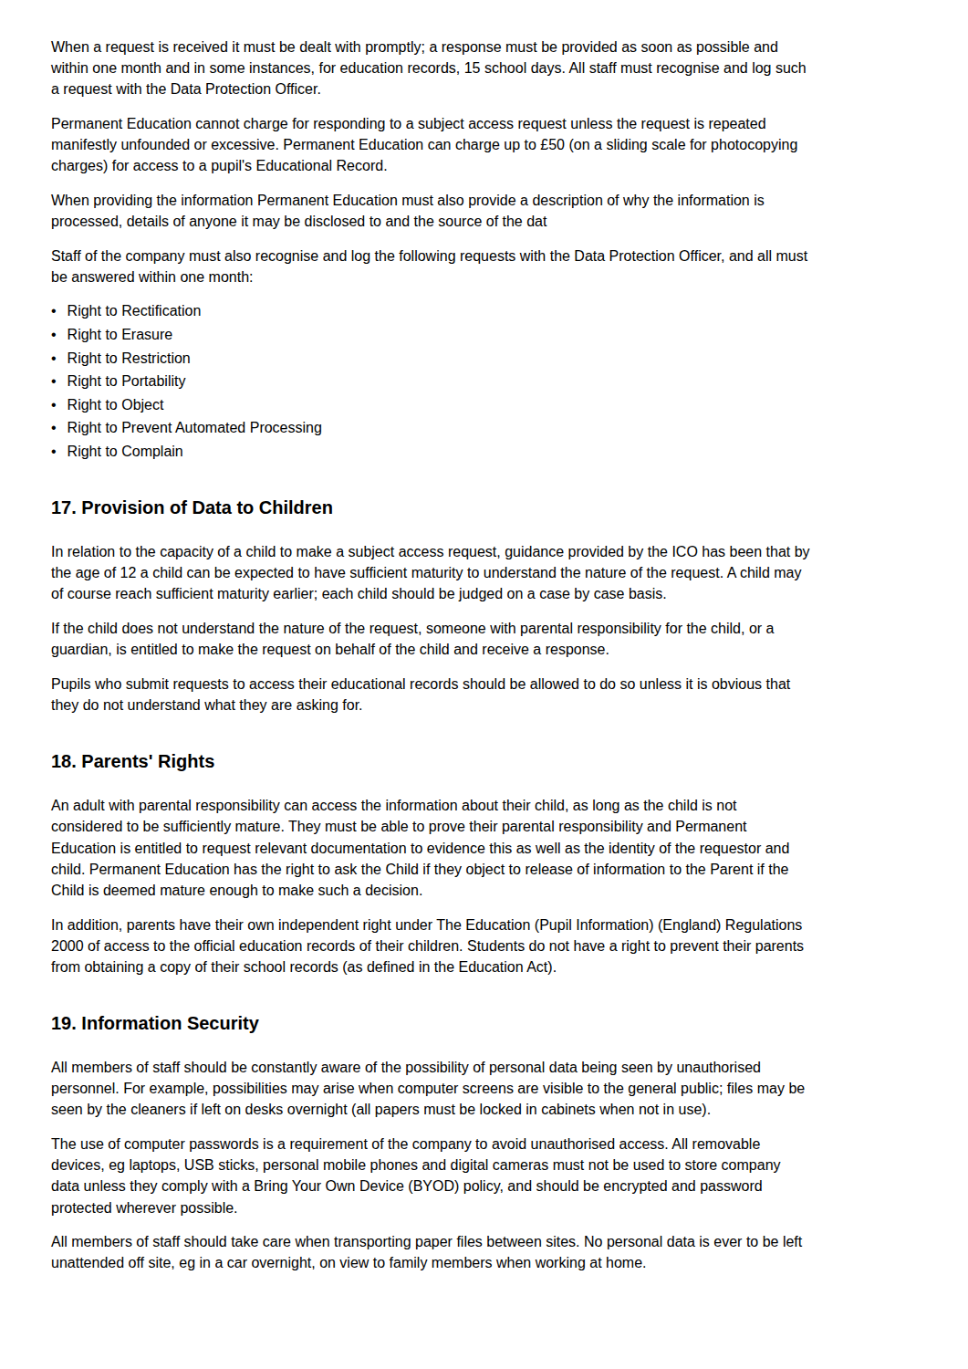When a request is received it must be dealt with promptly; a response must be provided as soon as possible and within one month and in some instances, for education records, 15 school days. All staff must recognise and log such a request with the Data Protection Officer.
Permanent Education cannot charge for responding to a subject access request unless the request is repeated manifestly unfounded or excessive. Permanent Education can charge up to £50 (on a sliding scale for photocopying charges) for access to a pupil's Educational Record.
When providing the information Permanent Education must also provide a description of why the information is processed, details of anyone it may be disclosed to and the source of the dat
Staff of the company must also recognise and log the following requests with the Data Protection Officer, and all must be answered within one month:
Right to Rectification
Right to Erasure
Right to Restriction
Right to Portability
Right to Object
Right to Prevent Automated Processing
Right to Complain
17. Provision of Data to Children
In relation to the capacity of a child to make a subject access request, guidance provided by the ICO has been that by the age of 12 a child can be expected to have sufficient maturity to understand the nature of the request. A child may of course reach sufficient maturity earlier; each child should be judged on a case by case basis.
If the child does not understand the nature of the request, someone with parental responsibility for the child, or a guardian, is entitled to make the request on behalf of the child and receive a response.
Pupils who submit requests to access their educational records should be allowed to do so unless it is obvious that they do not understand what they are asking for.
18. Parents' Rights
An adult with parental responsibility can access the information about their child, as long as the child is not considered to be sufficiently mature. They must be able to prove their parental responsibility and Permanent Education is entitled to request relevant documentation to evidence this as well as the identity of the requestor and child. Permanent Education has the right to ask the Child if they object to release of information to the Parent if the Child is deemed mature enough to make such a decision.
In addition, parents have their own independent right under The Education (Pupil Information) (England) Regulations 2000 of access to the official education records of their children. Students do not have a right to prevent their parents from obtaining a copy of their school records (as defined in the Education Act).
19. Information Security
All members of staff should be constantly aware of the possibility of personal data being seen by unauthorised personnel. For example, possibilities may arise when computer screens are visible to the general public; files may be seen by the cleaners if left on desks overnight (all papers must be locked in cabinets when not in use).
The use of computer passwords is a requirement of the company to avoid unauthorised access. All removable devices, eg laptops, USB sticks, personal mobile phones and digital cameras must not be used to store company data unless they comply with a Bring Your Own Device (BYOD) policy, and should be encrypted and password protected wherever possible.
All members of staff should take care when transporting paper files between sites. No personal data is ever to be left unattended off site, eg in a car overnight, on view to family members when working at home.